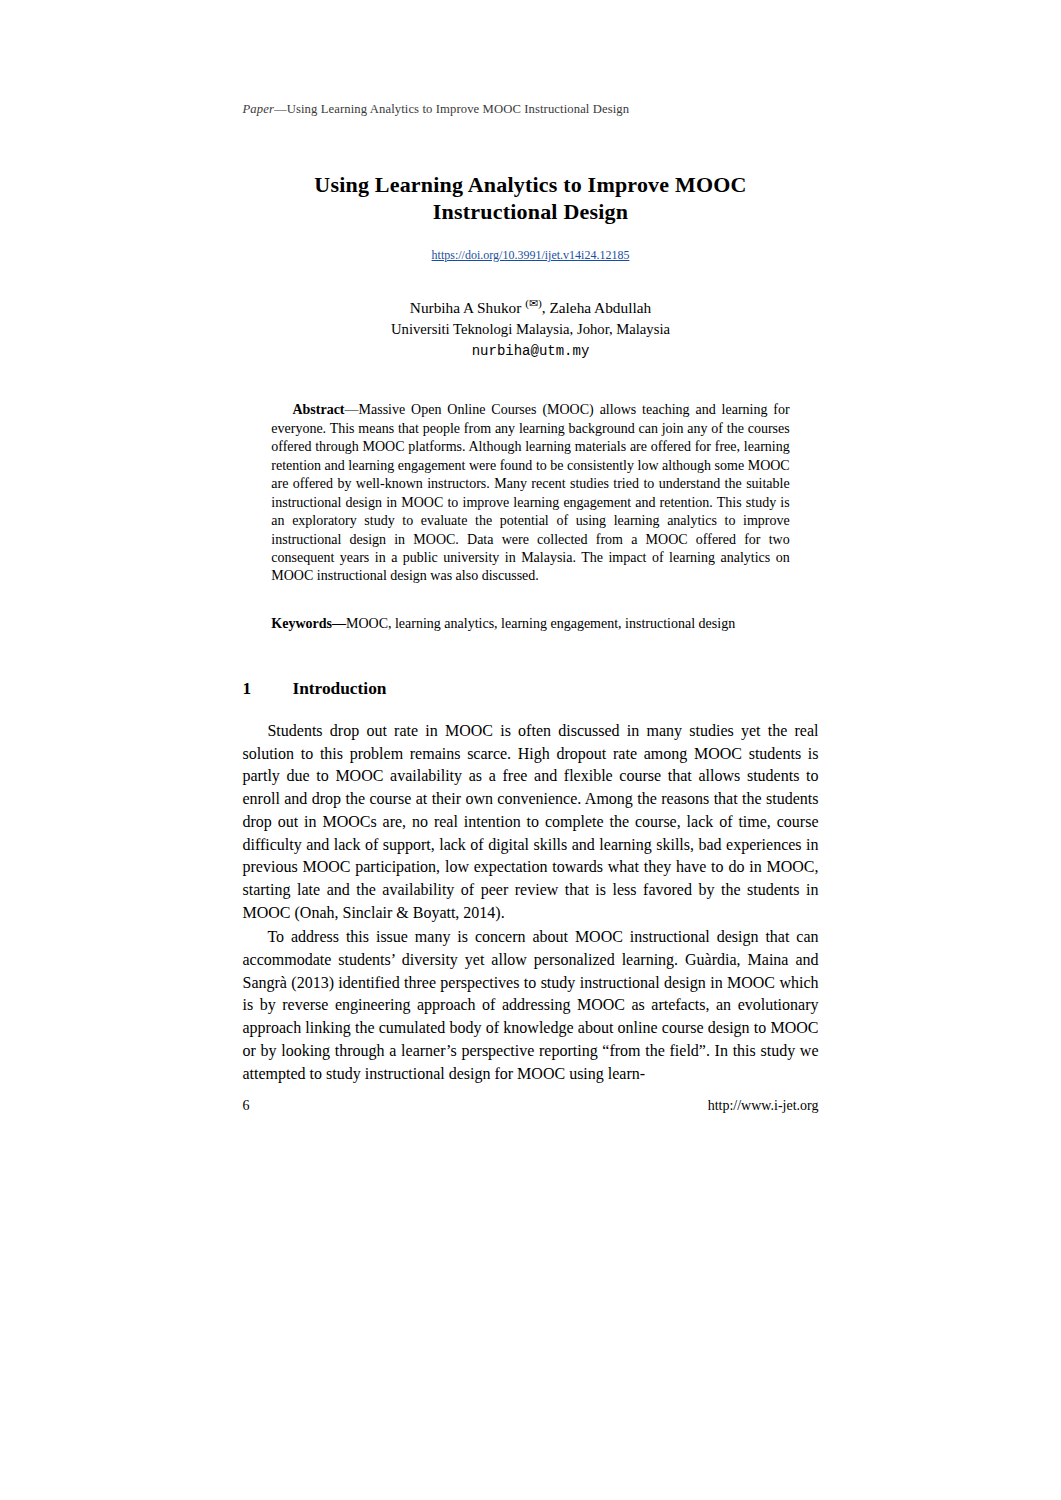Paper—Using Learning Analytics to Improve MOOC Instructional Design
Using Learning Analytics to Improve MOOC
Instructional Design
https://doi.org/10.3991/ijet.v14i24.12185
Nurbiha A Shukor (✉), Zaleha Abdullah
Universiti Teknologi Malaysia, Johor, Malaysia
nurbiha@utm.my
Abstract—Massive Open Online Courses (MOOC) allows teaching and learning for everyone. This means that people from any learning background can join any of the courses offered through MOOC platforms. Although learning materials are offered for free, learning retention and learning engagement were found to be consistently low although some MOOC are offered by well-known instructors. Many recent studies tried to understand the suitable instructional design in MOOC to improve learning engagement and retention. This study is an exploratory study to evaluate the potential of using learning analytics to improve instructional design in MOOC. Data were collected from a MOOC offered for two consequent years in a public university in Malaysia. The impact of learning analytics on MOOC instructional design was also discussed.
Keywords—MOOC, learning analytics, learning engagement, instructional design
1 Introduction
Students drop out rate in MOOC is often discussed in many studies yet the real solution to this problem remains scarce. High dropout rate among MOOC students is partly due to MOOC availability as a free and flexible course that allows students to enroll and drop the course at their own convenience. Among the reasons that the students drop out in MOOCs are, no real intention to complete the course, lack of time, course difficulty and lack of support, lack of digital skills and learning skills, bad experiences in previous MOOC participation, low expectation towards what they have to do in MOOC, starting late and the availability of peer review that is less favored by the students in MOOC (Onah, Sinclair & Boyatt, 2014).
To address this issue many is concern about MOOC instructional design that can accommodate students’ diversity yet allow personalized learning. Guàrdia, Maina and Sangrà (2013) identified three perspectives to study instructional design in MOOC which is by reverse engineering approach of addressing MOOC as artefacts, an evolutionary approach linking the cumulated body of knowledge about online course design to MOOC or by looking through a learner’s perspective reporting “from the field”. In this study we attempted to study instructional design for MOOC using learn-
6 http://www.i-jet.org